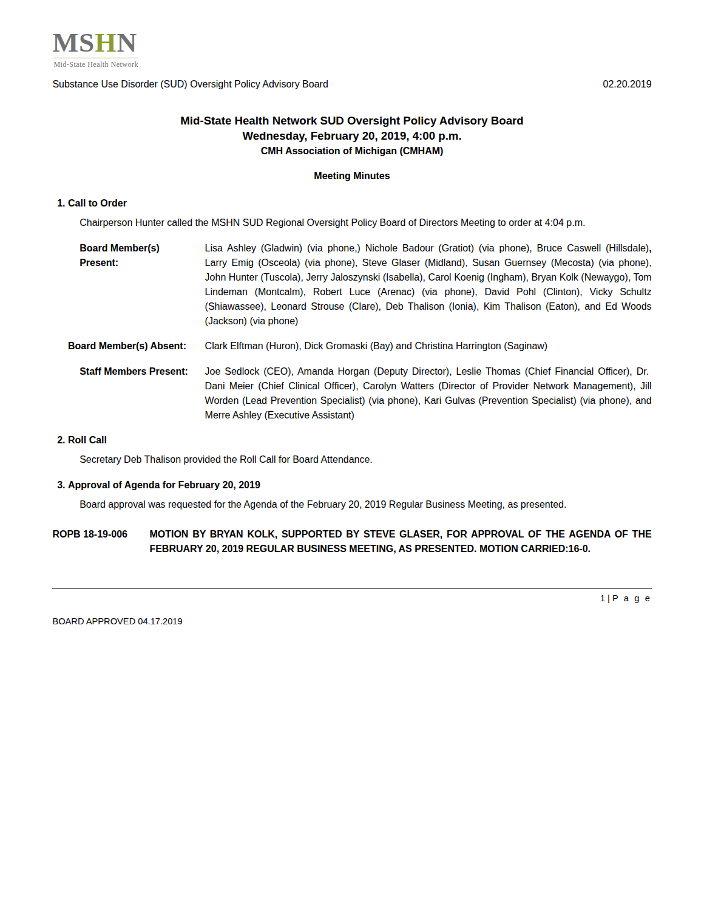MSHN
Mid-State Health Network
Substance Use Disorder (SUD) Oversight Policy Advisory Board
02.20.2019
Mid-State Health Network SUD Oversight Policy Advisory Board
Wednesday, February 20, 2019, 4:00 p.m.
CMH Association of Michigan (CMHAM)
Meeting Minutes
Call to Order
Chairperson Hunter called the MSHN SUD Regional Oversight Policy Board of Directors Meeting to order at 4:04 p.m.
Board Member(s) Present:
Lisa Ashley (Gladwin) (via phone,) Nichole Badour (Gratiot) (via phone), Bruce Caswell (Hillsdale), Larry Emig (Osceola) (via phone), Steve Glaser (Midland), Susan Guernsey (Mecosta) (via phone), John Hunter (Tuscola), Jerry Jaloszynski (Isabella), Carol Koenig (Ingham), Bryan Kolk (Newaygo), Tom Lindeman (Montcalm), Robert Luce (Arenac) (via phone), David Pohl (Clinton), Vicky Schultz (Shiawassee), Leonard Strouse (Clare), Deb Thalison (Ionia), Kim Thalison (Eaton), and Ed Woods (Jackson) (via phone)
Board Member(s) Absent:
Clark Elftman (Huron), Dick Gromaski (Bay) and Christina Harrington (Saginaw)
Staff Members Present:
Joe Sedlock (CEO), Amanda Horgan (Deputy Director), Leslie Thomas (Chief Financial Officer), Dr. Dani Meier (Chief Clinical Officer), Carolyn Watters (Director of Provider Network Management), Jill Worden (Lead Prevention Specialist) (via phone), Kari Gulvas (Prevention Specialist) (via phone), and Merre Ashley (Executive Assistant)
Roll Call
Secretary Deb Thalison provided the Roll Call for Board Attendance.
Approval of Agenda for February 20, 2019
Board approval was requested for the Agenda of the February 20, 2019 Regular Business Meeting, as presented.
ROPB 18-19-006
MOTION BY BRYAN KOLK, SUPPORTED BY STEVE GLASER, FOR APPROVAL OF THE AGENDA OF THE FEBRUARY 20, 2019 REGULAR BUSINESS MEETING, AS PRESENTED. MOTION CARRIED:16-0.
1 | P a g e
BOARD APPROVED 04.17.2019